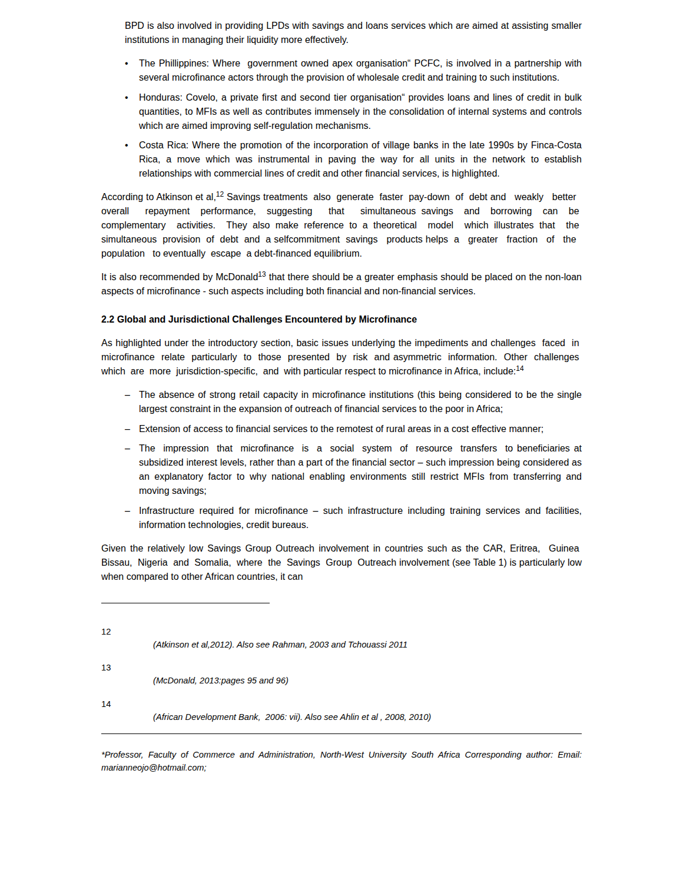BPD is also involved in providing LPDs with savings and loans services which are aimed at assisting smaller institutions in managing their liquidity more effectively.
The Phillippines: Where government owned apex organisation“ PCFC, is involved in a partnership with several microfinance actors through the provision of wholesale credit and training to such institutions.
Honduras: Covelo, a private first and second tier organisation“ provides loans and lines of credit in bulk quantities, to MFIs as well as contributes immensely in the consolidation of internal systems and controls which are aimed improving self-regulation mechanisms.
Costa Rica: Where the promotion of the incorporation of village banks in the late 1990s by Finca-Costa Rica, a move which was instrumental in paving the way for all units in the network to establish relationships with commercial lines of credit and other financial services, is highlighted.
According to Atkinson et al,12 Savings treatments also generate faster pay-down of debt and weakly better overall repayment performance, suggesting that simultaneous savings and borrowing can be complementary activities. They also make reference to a theoretical model which illustrates that the simultaneous provision of debt and a selfcommitment savings products helps a greater fraction of the population to eventually escape a debt-financed equilibrium.
It is also recommended by McDonald13 that there should be a greater emphasis should be placed on the non-loan aspects of microfinance - such aspects including both financial and non-financial services.
2.2 Global and Jurisdictional Challenges Encountered by Microfinance
As highlighted under the introductory section, basic issues underlying the impediments and challenges faced in microfinance relate particularly to those presented by risk and asymmetric information. Other challenges which are more jurisdiction-specific, and with particular respect to microfinance in Africa, include:14
The absence of strong retail capacity in microfinance institutions (this being considered to be the single largest constraint in the expansion of outreach of financial services to the poor in Africa;
Extension of access to financial services to the remotest of rural areas in a cost effective manner;
The impression that microfinance is a social system of resource transfers to beneficiaries at subsidized interest levels, rather than a part of the financial sector – such impression being considered as an explanatory factor to why national enabling environments still restrict MFIs from transferring and moving savings;
Infrastructure required for microfinance – such infrastructure including training services and facilities, information technologies, credit bureaus.
Given the relatively low Savings Group Outreach involvement in countries such as the CAR, Eritrea, Guinea Bissau, Nigeria and Somalia, where the Savings Group Outreach involvement (see Table 1) is particularly low when compared to other African countries, it can
12 (Atkinson et al,2012). Also see Rahman, 2003 and Tchouassi 2011
13 (McDonald, 2013:pages 95 and 96)
14 (African Development Bank, 2006: vii). Also see Ahlin et al , 2008, 2010)
*Professor, Faculty of Commerce and Administration, North-West University South Africa Corresponding author: Email: marianneojo@hotmail.com;